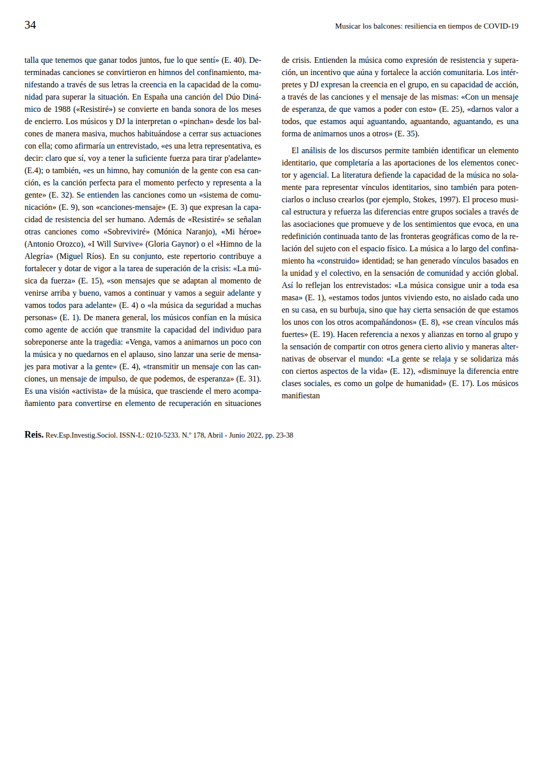34 Musicar los balcones: resiliencia en tiempos de COVID-19
talla que tenemos que ganar todos juntos, fue lo que sentí» (E. 40). Determinadas canciones se convirtieron en himnos del confinamiento, manifestando a través de sus letras la creencia en la capacidad de la comunidad para superar la situación. En España una canción del Dúo Dinámico de 1988 («Resistiré») se convierte en banda sonora de los meses de encierro. Los músicos y DJ la interpretan o «pinchan» desde los balcones de manera masiva, muchos habituándose a cerrar sus actuaciones con ella; como afirmaría un entrevistado, «es una letra representativa, es decir: claro que sí, voy a tener la suficiente fuerza para tirar p'adelante» (E.4); o también, «es un himno, hay comunión de la gente con esa canción, es la canción perfecta para el momento perfecto y representa a la gente» (E. 32). Se entienden las canciones como un «sistema de comunicación» (E. 9), son «canciones-mensaje» (E. 3) que expresan la capacidad de resistencia del ser humano. Además de «Resistiré» se señalan otras canciones como «Sobreviviré» (Mónica Naranjo), «Mi héroe» (Antonio Orozco), «I Will Survive» (Gloria Gaynor) o el «Himno de la Alegría» (Miguel Ríos). En su conjunto, este repertorio contribuye a fortalecer y dotar de vigor a la tarea de superación de la crisis: «La música da fuerza» (E. 15), «son mensajes que se adaptan al momento de venirse arriba y bueno, vamos a continuar y vamos a seguir adelante y vamos todos para adelante» (E. 4) o «la música da seguridad a muchas personas» (E. 1). De manera general, los músicos confían en la música como agente de acción que transmite la capacidad del individuo para sobreponerse ante la tragedia: «Venga, vamos a animarnos un poco con la música y no quedarnos en el aplauso, sino lanzar una serie de mensajes para motivar a la gente» (E. 4), «transmitir un mensaje con las canciones, un mensaje de impulso, de que podemos, de esperanza» (E. 31). Es una visión «activista» de la música, que trasciende el mero acompañamiento para convertirse en elemento de recuperación en situaciones de crisis. Entienden la música como expresión de resistencia y superación, un incentivo que aúna y fortalece la acción comunitaria. Los intérpretes y DJ expresan la creencia en el grupo, en su capacidad de acción, a través de las canciones y el mensaje de las mismas: «Con un mensaje de esperanza, de que vamos a poder con esto» (E. 25), «darnos valor a todos, que estamos aquí aguantando, aguantando, aguantando, es una forma de animarnos unos a otros» (E. 35).
El análisis de los discursos permite también identificar un elemento identitario, que completaría a las aportaciones de los elementos conector y agencial. La literatura defiende la capacidad de la música no solamente para representar vínculos identitarios, sino también para potenciarlos o incluso crearlos (por ejemplo, Stokes, 1997). El proceso musical estructura y refuerza las diferencias entre grupos sociales a través de las asociaciones que promueve y de los sentimientos que evoca, en una redefinición continuada tanto de las fronteras geográficas como de la relación del sujeto con el espacio físico. La música a lo largo del confinamiento ha «construido» identidad; se han generado vínculos basados en la unidad y el colectivo, en la sensación de comunidad y acción global. Así lo reflejan los entrevistados: «La música consigue unir a toda esa masa» (E. 1), «estamos todos juntos viviendo esto, no aislado cada uno en su casa, en su burbuja, sino que hay cierta sensación de que estamos los unos con los otros acompañándonos» (E. 8), «se crean vínculos más fuertes» (E. 19). Hacen referencia a nexos y alianzas en torno al grupo y la sensación de compartir con otros genera cierto alivio y maneras alternativas de observar el mundo: «La gente se relaja y se solidariza más con ciertos aspectos de la vida» (E. 12), «disminuye la diferencia entre clases sociales, es como un golpe de humanidad» (E. 17). Los músicos manifiestan
Reis. Rev.Esp.Investig.Sociol. ISSN-L: 0210-5233. N.º 178, Abril - Junio 2022, pp. 23-38